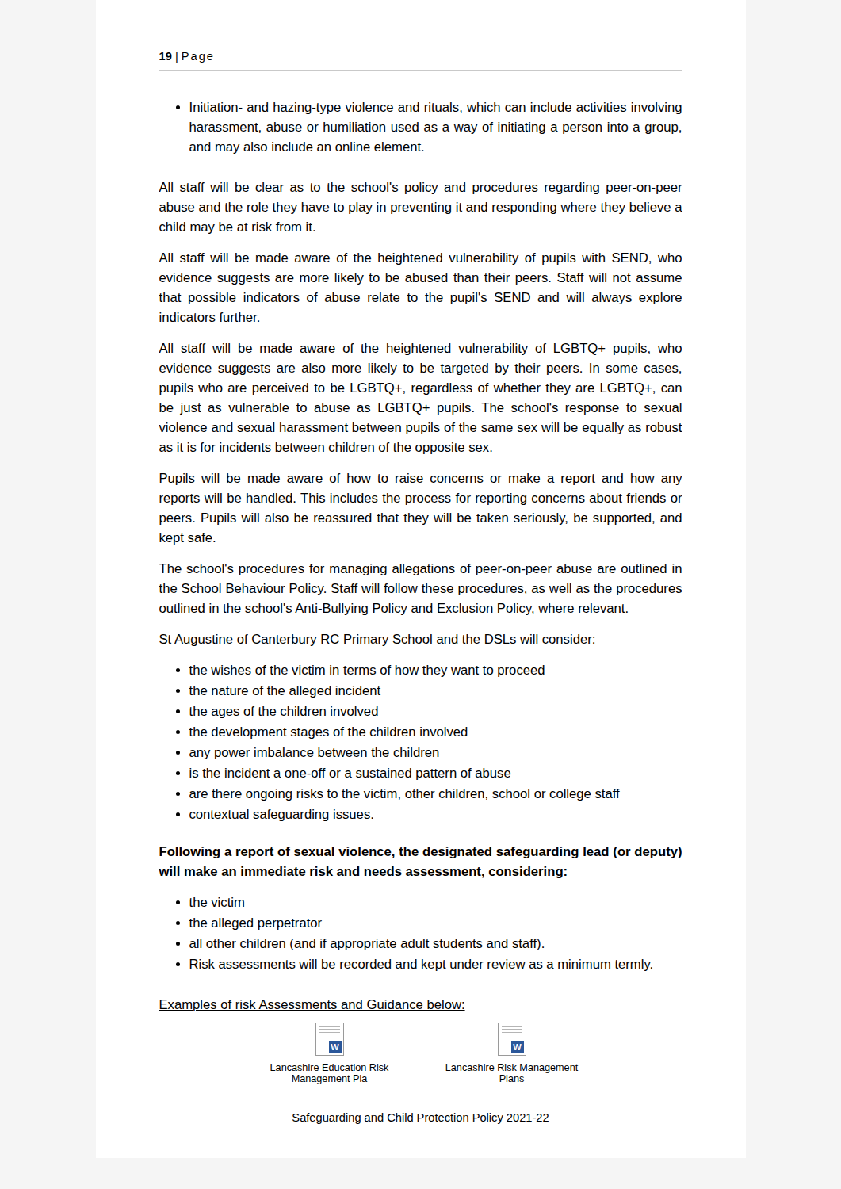19 | Page
Initiation- and hazing-type violence and rituals, which can include activities involving harassment, abuse or humiliation used as a way of initiating a person into a group, and may also include an online element.
All staff will be clear as to the school's policy and procedures regarding peer-on-peer abuse and the role they have to play in preventing it and responding where they believe a child may be at risk from it.
All staff will be made aware of the heightened vulnerability of pupils with SEND, who evidence suggests are more likely to be abused than their peers. Staff will not assume that possible indicators of abuse relate to the pupil's SEND and will always explore indicators further.
All staff will be made aware of the heightened vulnerability of LGBTQ+ pupils, who evidence suggests are also more likely to be targeted by their peers. In some cases, pupils who are perceived to be LGBTQ+, regardless of whether they are LGBTQ+, can be just as vulnerable to abuse as LGBTQ+ pupils. The school's response to sexual violence and sexual harassment between pupils of the same sex will be equally as robust as it is for incidents between children of the opposite sex.
Pupils will be made aware of how to raise concerns or make a report and how any reports will be handled. This includes the process for reporting concerns about friends or peers. Pupils will also be reassured that they will be taken seriously, be supported, and kept safe.
The school's procedures for managing allegations of peer-on-peer abuse are outlined in the School Behaviour Policy. Staff will follow these procedures, as well as the procedures outlined in the school's Anti-Bullying Policy and Exclusion Policy, where relevant.
St Augustine of Canterbury RC Primary School and the DSLs will consider:
the wishes of the victim in terms of how they want to proceed
the nature of the alleged incident
the ages of the children involved
the development stages of the children involved
any power imbalance between the children
is the incident a one-off or a sustained pattern of abuse
are there ongoing risks to the victim, other children, school or college staff
contextual safeguarding issues.
Following a report of sexual violence, the designated safeguarding lead (or deputy) will make an immediate risk and needs assessment, considering:
the victim
the alleged perpetrator
all other children (and if appropriate adult students and staff).
Risk assessments will be recorded and kept under review as a minimum termly.
Examples of risk Assessments and Guidance below:
Lancashire Education Risk Management Pla
Lancashire Risk Management Plans
Safeguarding and Child Protection Policy 2021-22